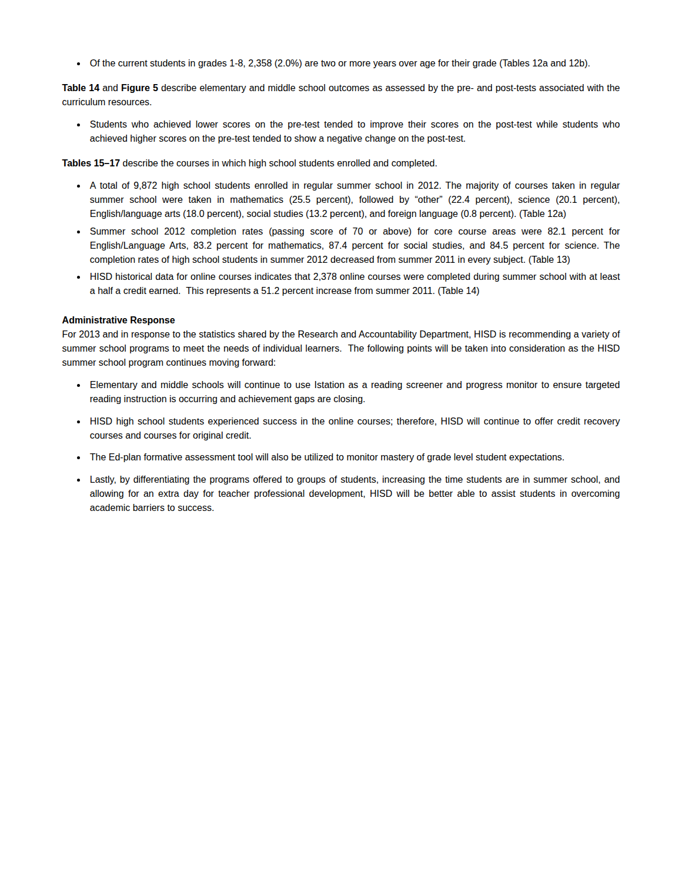Of the current students in grades 1-8, 2,358 (2.0%) are two or more years over age for their grade (Tables 12a and 12b).
Table 14 and Figure 5 describe elementary and middle school outcomes as assessed by the pre- and post-tests associated with the curriculum resources.
Students who achieved lower scores on the pre-test tended to improve their scores on the post-test while students who achieved higher scores on the pre-test tended to show a negative change on the post-test.
Tables 15–17 describe the courses in which high school students enrolled and completed.
A total of 9,872 high school students enrolled in regular summer school in 2012. The majority of courses taken in regular summer school were taken in mathematics (25.5 percent), followed by “other” (22.4 percent), science (20.1 percent), English/language arts (18.0 percent), social studies (13.2 percent), and foreign language (0.8 percent). (Table 12a)
Summer school 2012 completion rates (passing score of 70 or above) for core course areas were 82.1 percent for English/Language Arts, 83.2 percent for mathematics, 87.4 percent for social studies, and 84.5 percent for science. The completion rates of high school students in summer 2012 decreased from summer 2011 in every subject. (Table 13)
HISD historical data for online courses indicates that 2,378 online courses were completed during summer school with at least a half a credit earned. This represents a 51.2 percent increase from summer 2011. (Table 14)
Administrative Response
For 2013 and in response to the statistics shared by the Research and Accountability Department, HISD is recommending a variety of summer school programs to meet the needs of individual learners. The following points will be taken into consideration as the HISD summer school program continues moving forward:
Elementary and middle schools will continue to use Istation as a reading screener and progress monitor to ensure targeted reading instruction is occurring and achievement gaps are closing.
HISD high school students experienced success in the online courses; therefore, HISD will continue to offer credit recovery courses and courses for original credit.
The Ed-plan formative assessment tool will also be utilized to monitor mastery of grade level student expectations.
Lastly, by differentiating the programs offered to groups of students, increasing the time students are in summer school, and allowing for an extra day for teacher professional development, HISD will be better able to assist students in overcoming academic barriers to success.